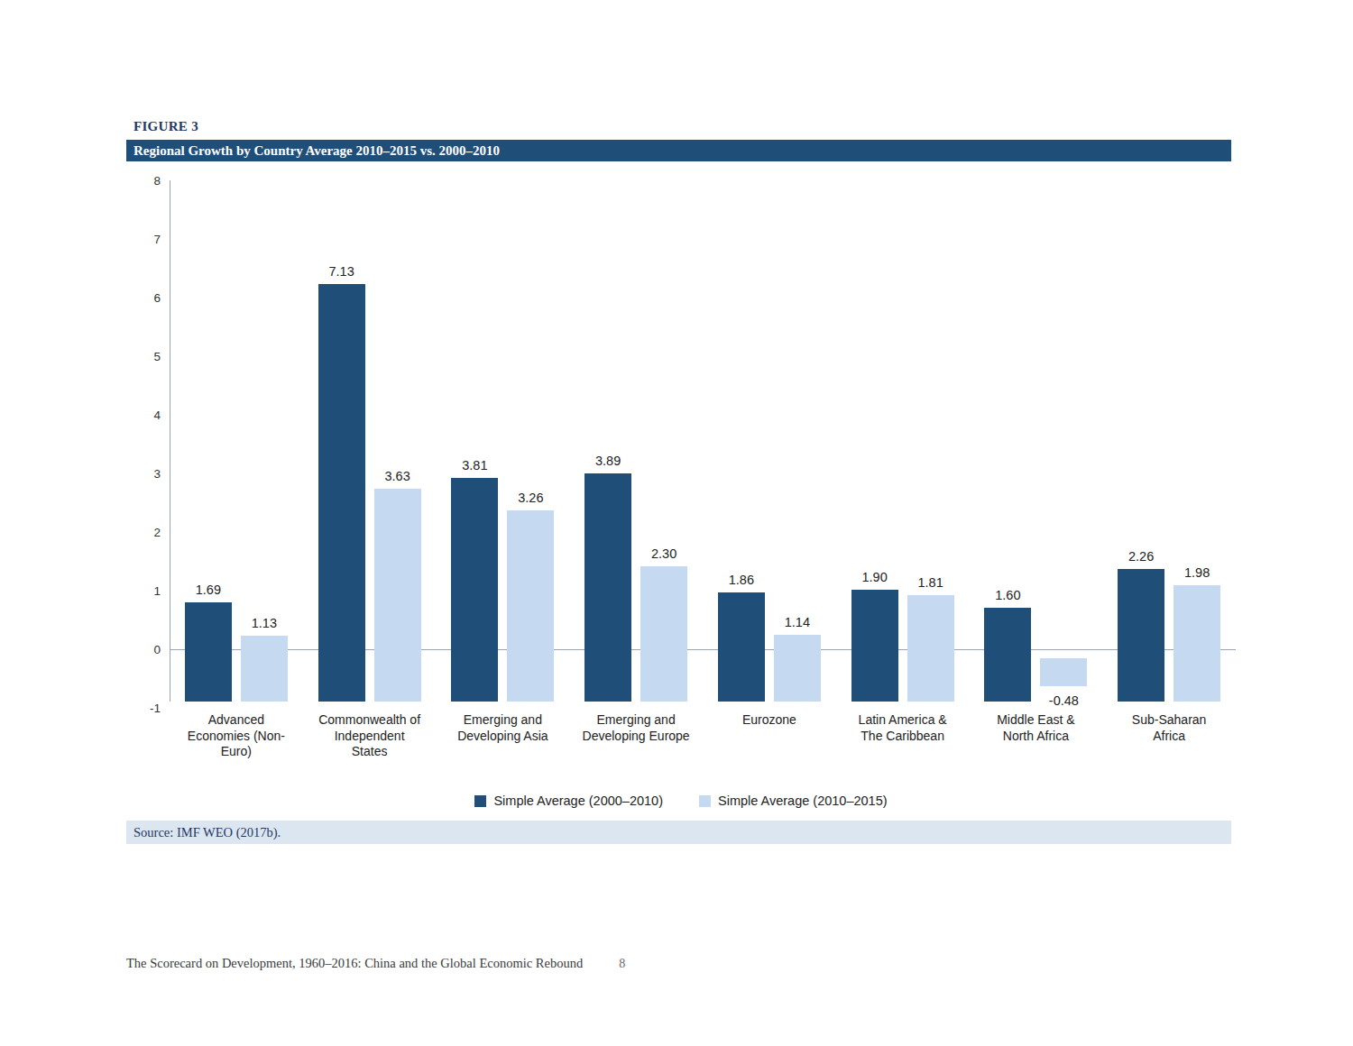FIGURE 3
Regional Growth by Country Average 2010–2015 vs. 2000–2010
8 7 6 5 4 3 2 1 0 -1
1.69
1.13
7.13
3.63
3.81
3.26
3.89
2.30
1.86
1.14
1.90
1.81
1.60
-0.48
2.26
1.98
Advanced
Economies (Non-
Euro)
Commonwealth of
Independent
States
Emerging and
Developing Asia
Emerging and
Developing Europe
Eurozone
Latin America &
The Caribbean
Middle East &
North Africa
Sub-Saharan
Africa
Simple Average (2000–2010)
Simple Average (2010–2015)
Source: IMF WEO (2017b).
The Scorecard on Development, 1960–2016: China and the Global Economic Rebound
8